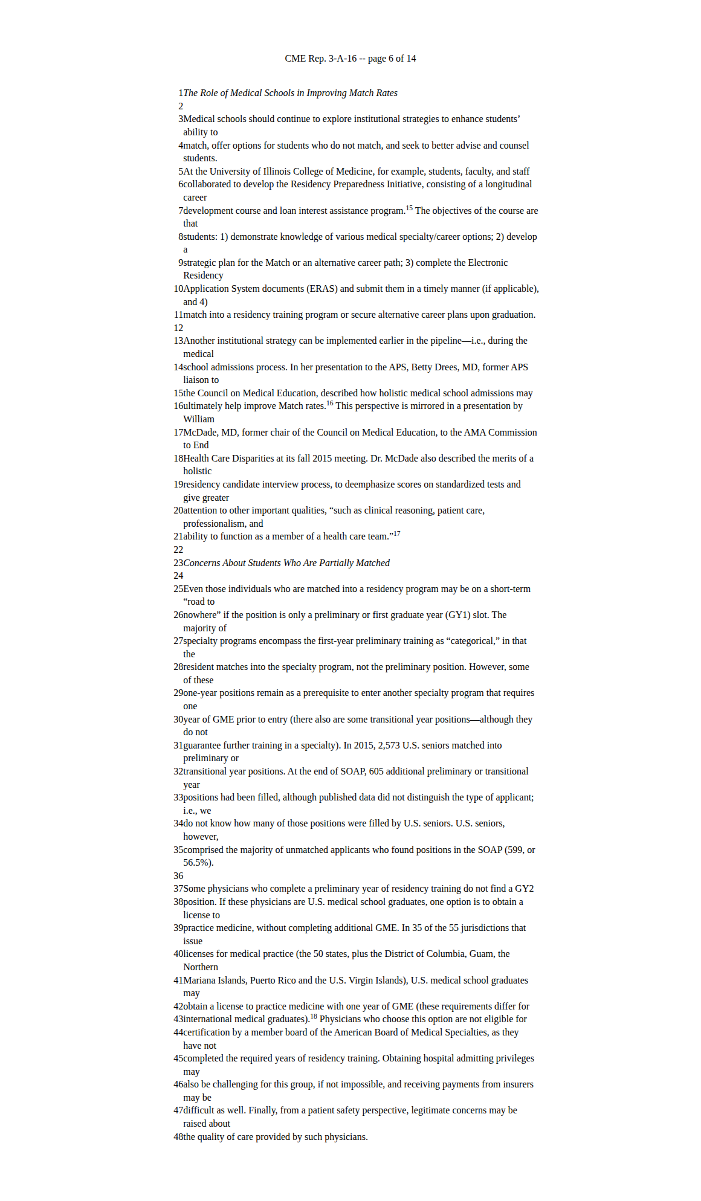CME Rep. 3-A-16 -- page 6 of 14
| 1 | The Role of Medical Schools in Improving Match Rates |
| 2 | |
| 3 | Medical schools should continue to explore institutional strategies to enhance students’ ability to |
| 4 | match, offer options for students who do not match, and seek to better advise and counsel students. |
| 5 | At the University of Illinois College of Medicine, for example, students, faculty, and staff |
| 6 | collaborated to develop the Residency Preparedness Initiative, consisting of a longitudinal career |
| 7 | development course and loan interest assistance program. 15 The objectives of the course are that |
| 8 | students: 1) demonstrate knowledge of various medical specialty/career options; 2) develop a |
| 9 | strategic plan for the Match or an alternative career path; 3) complete the Electronic Residency |
| 10 | Application System documents (ERAS) and submit them in a timely manner (if applicable), and 4) |
| 11 | match into a residency training program or secure alternative career plans upon graduation. |
| 12 | |
| 13 | Another institutional strategy can be implemented earlier in the pipeline—i.e., during the medical |
| 14 | school admissions process. In her presentation to the APS, Betty Drees, MD, former APS liaison to |
| 15 | the Council on Medical Education, described how holistic medical school admissions may |
| 16 | ultimately help improve Match rates. 16 This perspective is mirrored in a presentation by William |
| 17 | McDade, MD, former chair of the Council on Medical Education, to the AMA Commission to End |
| 18 | Health Care Disparities at its fall 2015 meeting. Dr. McDade also described the merits of a holistic |
| 19 | residency candidate interview process, to deemphasize scores on standardized tests and give greater |
| 20 | attention to other important qualities, “such as clinical reasoning, patient care, professionalism, and |
| 21 | ability to function as a member of a health care team.” 17 |
| 22 | |
| 23 | Concerns About Students Who Are Partially Matched |
| 24 | |
| 25 | Even those individuals who are matched into a residency program may be on a short-term “road to |
| 26 | nowhere” if the position is only a preliminary or first graduate year (GY1) slot. The majority of |
| 27 | specialty programs encompass the first-year preliminary training as “categorical,” in that the |
| 28 | resident matches into the specialty program, not the preliminary position. However, some of these |
| 29 | one-year positions remain as a prerequisite to enter another specialty program that requires one |
| 30 | year of GME prior to entry (there also are some transitional year positions—although they do not |
| 31 | guarantee further training in a specialty). In 2015, 2,573 U.S. seniors matched into preliminary or |
| 32 | transitional year positions. At the end of SOAP, 605 additional preliminary or transitional year |
| 33 | positions had been filled, although published data did not distinguish the type of applicant; i.e., we |
| 34 | do not know how many of those positions were filled by U.S. seniors. U.S. seniors, however, |
| 35 | comprised the majority of unmatched applicants who found positions in the SOAP (599, or 56.5%). |
| 36 | |
| 37 | Some physicians who complete a preliminary year of residency training do not find a GY2 |
| 38 | position. If these physicians are U.S. medical school graduates, one option is to obtain a license to |
| 39 | practice medicine, without completing additional GME. In 35 of the 55 jurisdictions that issue |
| 40 | licenses for medical practice (the 50 states, plus the District of Columbia, Guam, the Northern |
| 41 | Mariana Islands, Puerto Rico and the U.S. Virgin Islands), U.S. medical school graduates may |
| 42 | obtain a license to practice medicine with one year of GME (these requirements differ for |
| 43 | international medical graduates). 18 Physicians who choose this option are not eligible for |
| 44 | certification by a member board of the American Board of Medical Specialties, as they have not |
| 45 | completed the required years of residency training. Obtaining hospital admitting privileges may |
| 46 | also be challenging for this group, if not impossible, and receiving payments from insurers may be |
| 47 | difficult as well. Finally, from a patient safety perspective, legitimate concerns may be raised about |
| 48 | the quality of care provided by such physicians. |